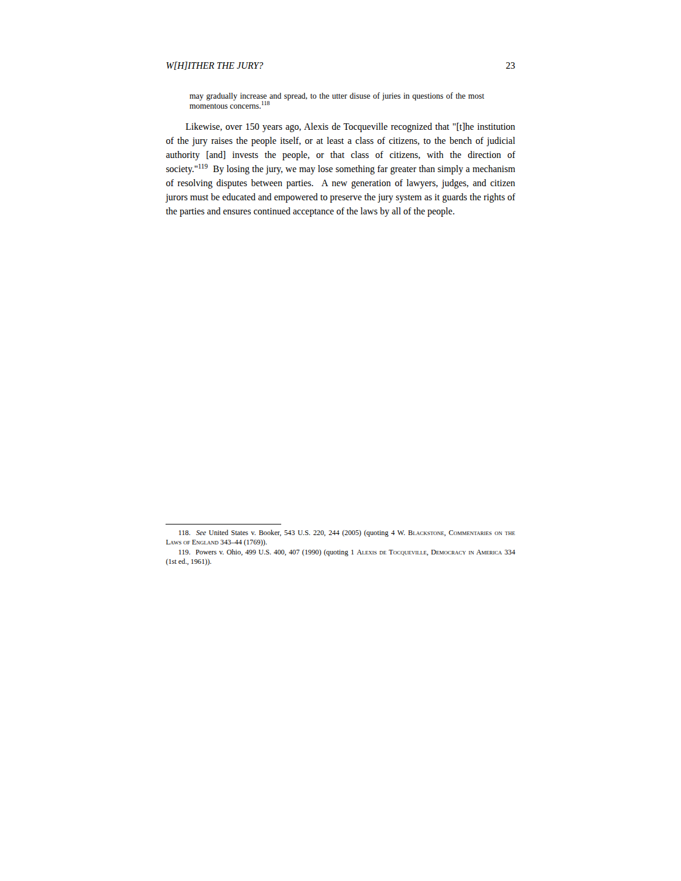W[H]ITHER THE JURY? 23
may gradually increase and spread, to the utter disuse of juries in questions of the most momentous concerns.118
Likewise, over 150 years ago, Alexis de Tocqueville recognized that "[t]he institution of the jury raises the people itself, or at least a class of citizens, to the bench of judicial authority [and] invests the people, or that class of citizens, with the direction of society."119 By losing the jury, we may lose something far greater than simply a mechanism of resolving disputes between parties. A new generation of lawyers, judges, and citizen jurors must be educated and empowered to preserve the jury system as it guards the rights of the parties and ensures continued acceptance of the laws by all of the people.
118. See United States v. Booker, 543 U.S. 220, 244 (2005) (quoting 4 W. Blackstone, Commentaries on the Laws of England 343–44 (1769)).
119. Powers v. Ohio, 499 U.S. 400, 407 (1990) (quoting 1 Alexis de Tocqueville, Democracy in America 334 (1st ed., 1961)).